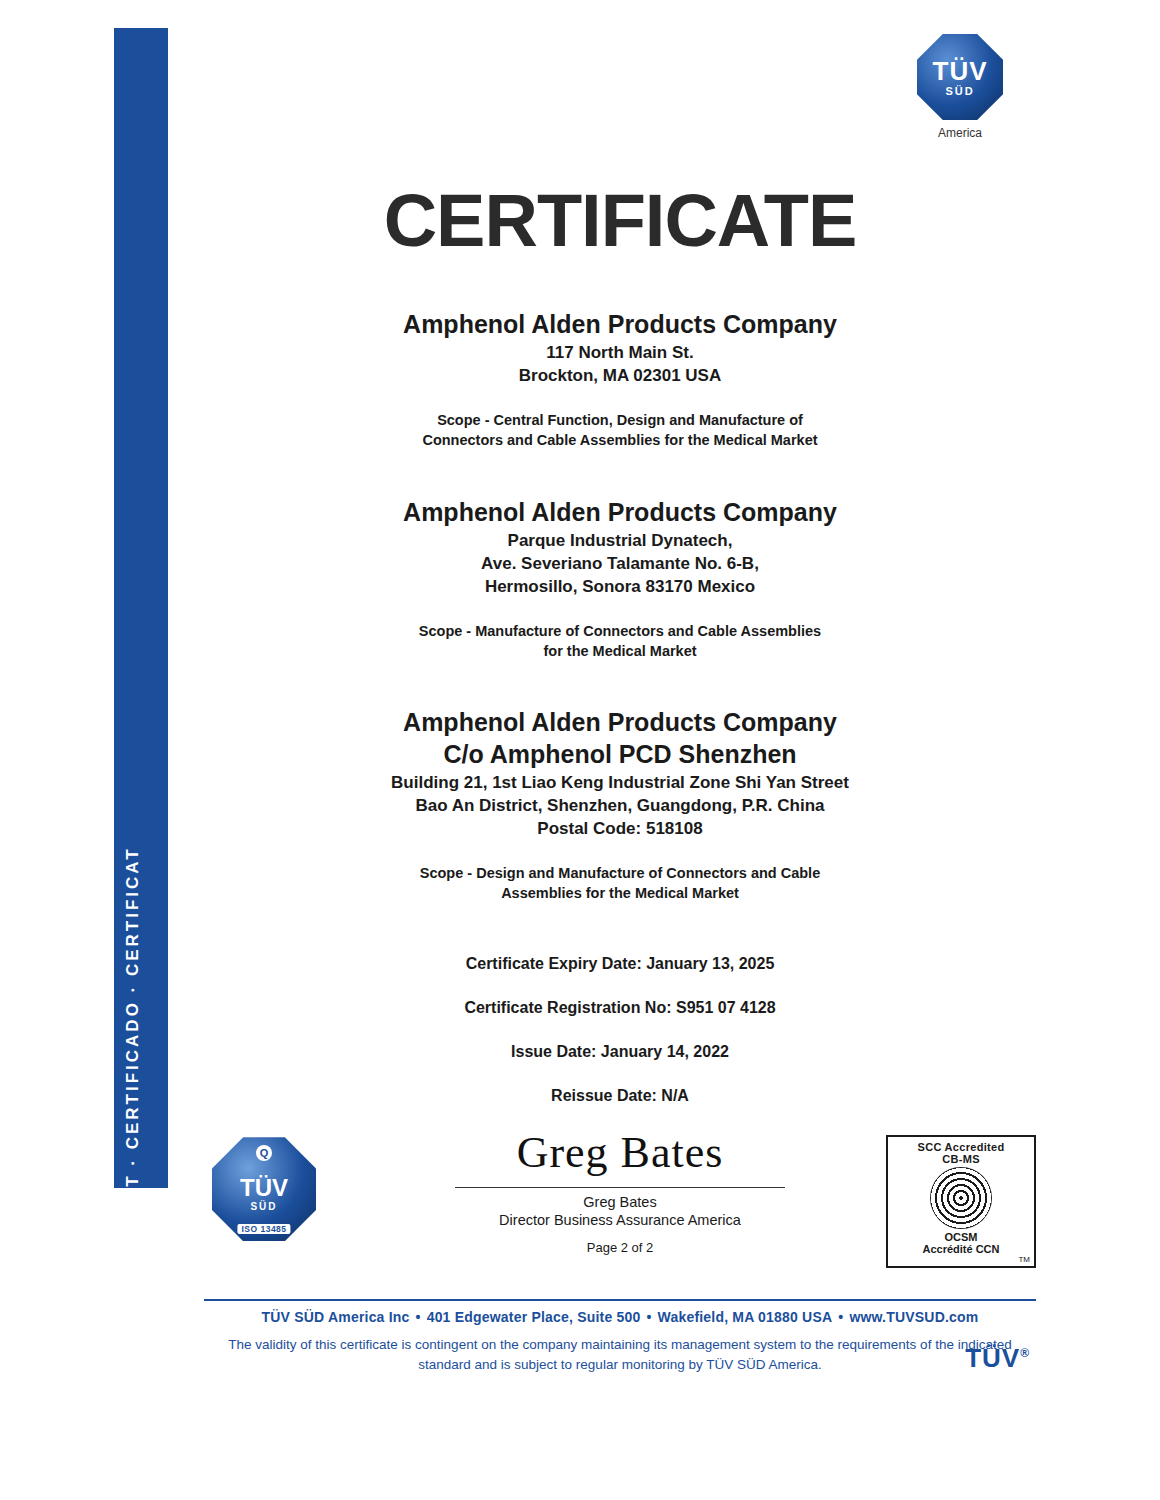ZERTIFIKAT · CERTIFICATE · 認證證書 · СЕРТИФИКАТ · CERTIFICADO · CERTIFICAT
TÜV SÜD
America
CERTIFICATE
Amphenol Alden Products Company
117 North Main St.
Brockton, MA 02301 USA
Scope - Central Function, Design and Manufacture of
Connectors and Cable Assemblies for the Medical Market
Amphenol Alden Products Company
Parque Industrial Dynatech,
Ave. Severiano Talamante No. 6-B,
Hermosillo, Sonora 83170 Mexico
Scope - Manufacture of Connectors and Cable Assemblies
for the Medical Market
Amphenol Alden Products Company
C/o Amphenol PCD Shenzhen
Building 21, 1st Liao Keng Industrial Zone Shi Yan Street
Bao An District, Shenzhen, Guangdong, P.R. China
Postal Code: 518108
Scope - Design and Manufacture of Connectors and Cable
Assemblies for the Medical Market
Certificate Expiry Date: January 13, 2025
Certificate Registration No: S951 07 4128
Issue Date: January 14, 2022
Reissue Date: N/A
Q TÜV SÜD ISO 13485
Greg Bates
Greg Bates
Director Business Assurance America
Page 2 of 2
SCC Accredited
CB-MS
OCSM
Accrédité CCN
TM
TÜV SÜD America Inc•401 Edgewater Place, Suite 500•Wakefield, MA 01880 USA•www.TUVSUD.com
The validity of this certificate is contingent on the company maintaining its management system to the requirements of the indicated standard and is subject to regular monitoring by TÜV SÜD America.
TÜV®